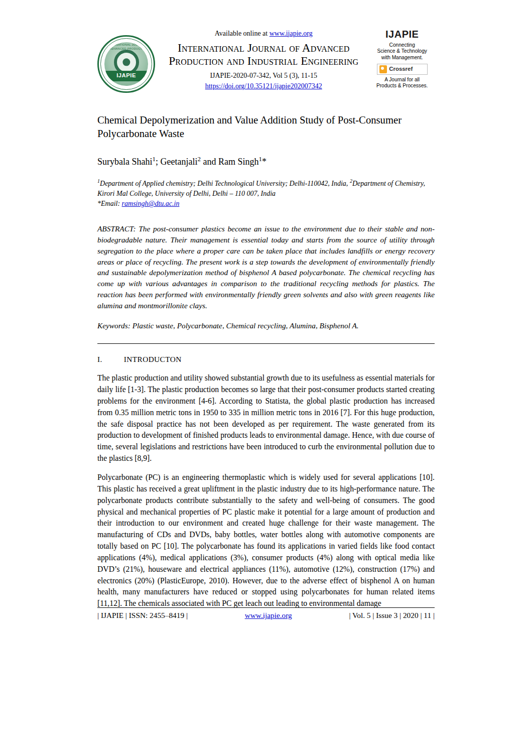INTERNATIONAL JOURNAL OF ADVANCED PRODUCTION
IJAPIE
Available online at www.ijapie.org
International Journal of Advanced Production and Industrial Engineering
IJAPIE-2020-07-342, Vol 5 (3), 11-15
https://doi.org/10.35121/ijapie202007342
IJAPIE
Connecting
Science & Technology
with Management.
Crossref
A Journal for all
Products & Processes.
Chemical Depolymerization and Value Addition Study of Post-Consumer Polycarbonate Waste
Surybala Shahi1; Geetanjali2 and Ram Singh1*
1Department of Applied chemistry; Delhi Technological University; Delhi-110042, India, 2Department of Chemistry, Kirori Mal College, University of Delhi, Delhi – 110 007, India
*Email: ramsingh@dtu.ac.in
ABSTRACT: The post-consumer plastics become an issue to the environment due to their stable and non-biodegradable nature. Their management is essential today and starts from the source of utility through segregation to the place where a proper care can be taken place that includes landfills or energy recovery areas or place of recycling. The present work is a step towards the development of environmentally friendly and sustainable depolymerization method of bisphenol A based polycarbonate. The chemical recycling has come up with various advantages in comparison to the traditional recycling methods for plastics. The reaction has been performed with environmentally friendly green solvents and also with green reagents like alumina and montmorillonite clays.
Keywords: Plastic waste, Polycarbonate, Chemical recycling, Alumina, Bisphenol A.
I. INTRODUCTON
The plastic production and utility showed substantial growth due to its usefulness as essential materials for daily life [1-3]. The plastic production becomes so large that their post-consumer products started creating problems for the environment [4-6]. According to Statista, the global plastic production has increased from 0.35 million metric tons in 1950 to 335 in million metric tons in 2016 [7]. For this huge production, the safe disposal practice has not been developed as per requirement. The waste generated from its production to development of finished products leads to environmental damage. Hence, with due course of time, several legislations and restrictions have been introduced to curb the environmental pollution due to the plastics [8,9].
Polycarbonate (PC) is an engineering thermoplastic which is widely used for several applications [10]. This plastic has received a great upliftment in the plastic industry due to its high-performance nature. The polycarbonate products contribute substantially to the safety and well-being of consumers. The good physical and mechanical properties of PC plastic make it potential for a large amount of production and their introduction to our environment and created huge challenge for their waste management. The manufacturing of CDs and DVDs, baby bottles, water bottles along with automotive components are totally based on PC [10]. The polycarbonate has found its applications in varied fields like food contact applications (4%), medical applications (3%), consumer products (4%) along with optical media like DVD’s (21%), houseware and electrical appliances (11%), automotive (12%), construction (17%) and electronics (20%) (PlasticEurope, 2010). However, due to the adverse effect of bisphenol A on human health, many manufacturers have reduced or stopped using polycarbonates for human related items [11,12]. The chemicals associated with PC get leach out leading to environmental damage
| IJAPIE | ISSN: 2455–8419 |
www.ijapie.org
| Vol. 5 | Issue 3 | 2020 | 11 |